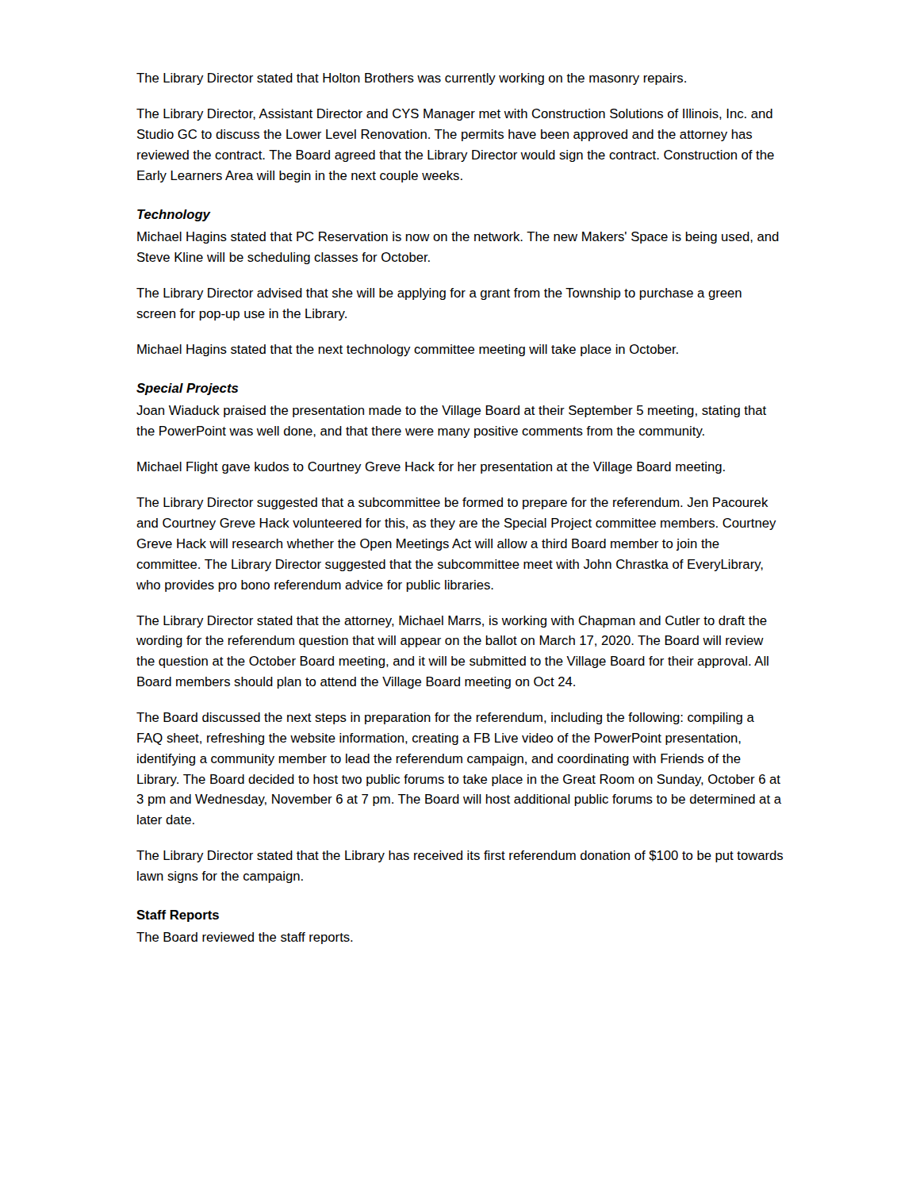The Library Director stated that Holton Brothers was currently working on the masonry repairs.
The Library Director, Assistant Director and CYS Manager met with Construction Solutions of Illinois, Inc. and Studio GC to discuss the Lower Level Renovation. The permits have been approved and the attorney has reviewed the contract. The Board agreed that the Library Director would sign the contract. Construction of the Early Learners Area will begin in the next couple weeks.
Technology
Michael Hagins stated that PC Reservation is now on the network. The new Makers' Space is being used, and Steve Kline will be scheduling classes for October.
The Library Director advised that she will be applying for a grant from the Township to purchase a green screen for pop-up use in the Library.
Michael Hagins stated that the next technology committee meeting will take place in October.
Special Projects
Joan Wiaduck praised the presentation made to the Village Board at their September 5 meeting, stating that the PowerPoint was well done, and that there were many positive comments from the community.
Michael Flight gave kudos to Courtney Greve Hack for her presentation at the Village Board meeting.
The Library Director suggested that a subcommittee be formed to prepare for the referendum. Jen Pacourek and Courtney Greve Hack volunteered for this, as they are the Special Project committee members. Courtney Greve Hack will research whether the Open Meetings Act will allow a third Board member to join the committee. The Library Director suggested that the subcommittee meet with John Chrastka of EveryLibrary, who provides pro bono referendum advice for public libraries.
The Library Director stated that the attorney, Michael Marrs, is working with Chapman and Cutler to draft the wording for the referendum question that will appear on the ballot on March 17, 2020. The Board will review the question at the October Board meeting, and it will be submitted to the Village Board for their approval. All Board members should plan to attend the Village Board meeting on Oct 24.
The Board discussed the next steps in preparation for the referendum, including the following: compiling a FAQ sheet, refreshing the website information, creating a FB Live video of the PowerPoint presentation, identifying a community member to lead the referendum campaign, and coordinating with Friends of the Library. The Board decided to host two public forums to take place in the Great Room on Sunday, October 6 at 3 pm and Wednesday, November 6 at 7 pm. The Board will host additional public forums to be determined at a later date.
The Library Director stated that the Library has received its first referendum donation of $100 to be put towards lawn signs for the campaign.
Staff Reports
The Board reviewed the staff reports.